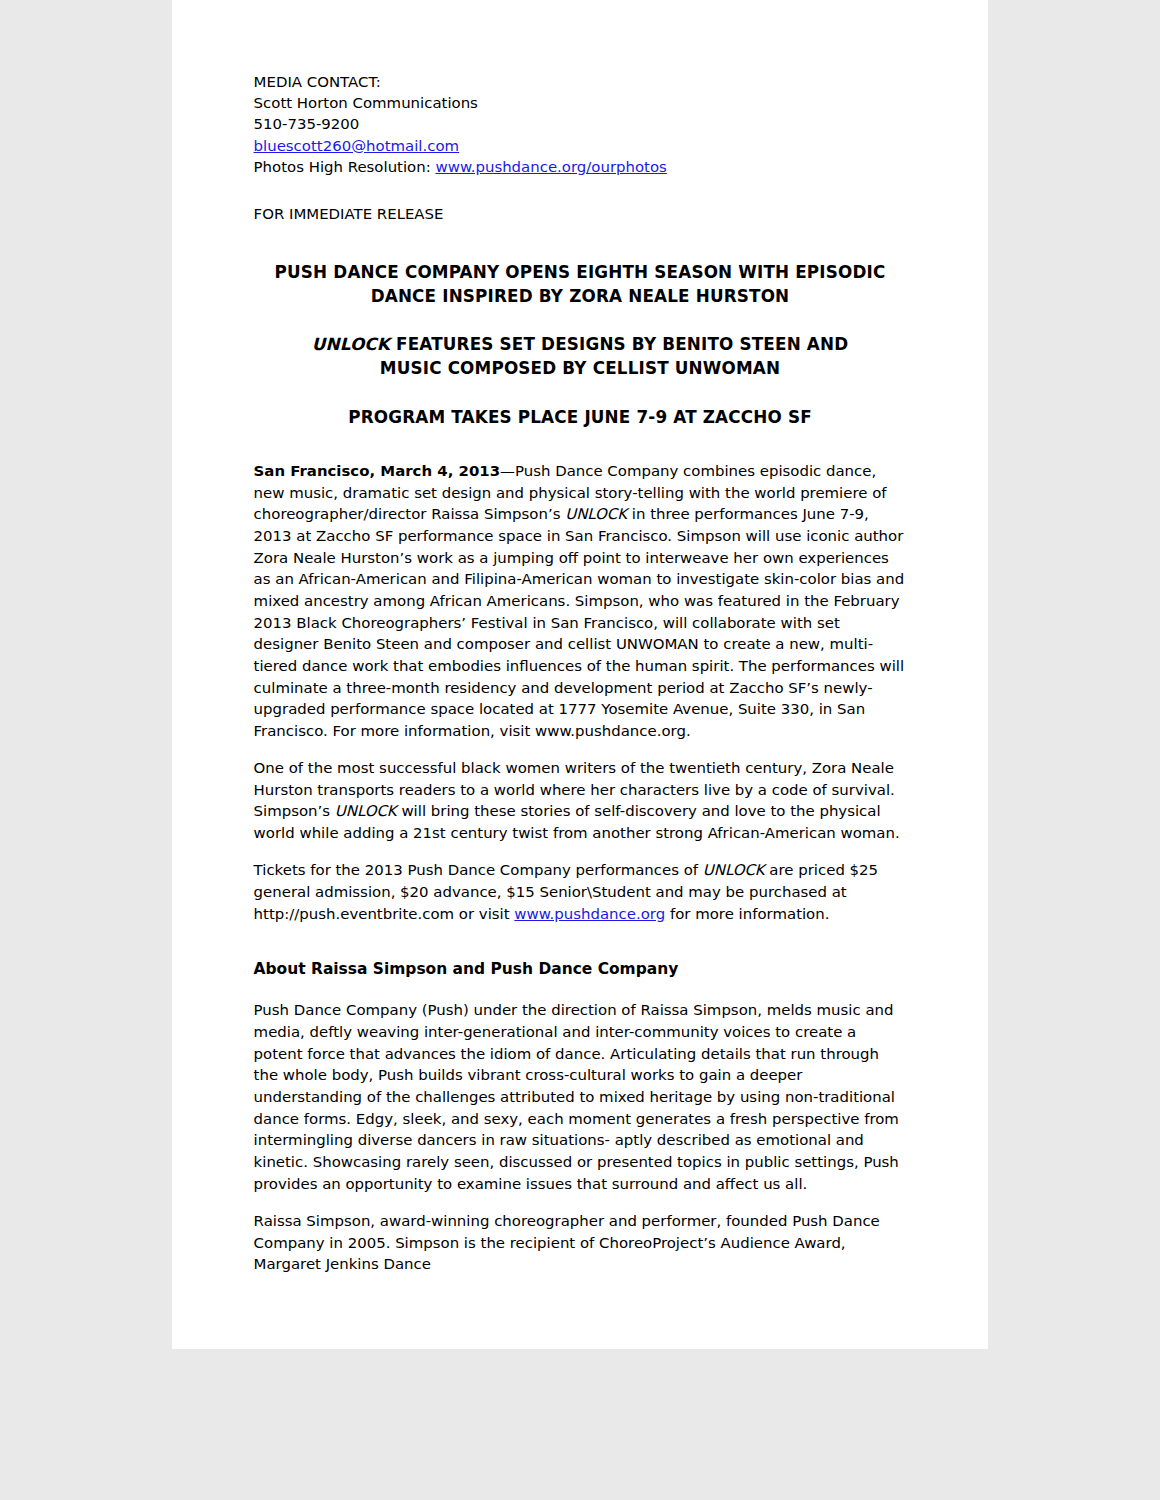MEDIA CONTACT:
Scott Horton Communications
510-735-9200
bluescott260@hotmail.com
Photos High Resolution: www.pushdance.org/ourphotos
FOR IMMEDIATE RELEASE
Push Dance Company Opens Eighth Season with Episodic Dance Inspired by Zora Neale Hurston
UNLOCK Features Set Designs by Benito Steen and
Music Composed by Cellist UNWOMAN
Program Takes Place June 7-9 at Zaccho SF
San Francisco, March 4, 2013—Push Dance Company combines episodic dance, new music, dramatic set design and physical story-telling with the world premiere of choreographer/director Raissa Simpson’s UNLOCK in three performances June 7-9, 2013 at Zaccho SF performance space in San Francisco. Simpson will use iconic author Zora Neale Hurston’s work as a jumping off point to interweave her own experiences as an African-American and Filipina-American woman to investigate skin-color bias and mixed ancestry among African Americans. Simpson, who was featured in the February 2013 Black Choreographers’ Festival in San Francisco, will collaborate with set designer Benito Steen and composer and cellist UNWOMAN to create a new, multi-tiered dance work that embodies influences of the human spirit. The performances will culminate a three-month residency and development period at Zaccho SF’s newly- upgraded performance space located at 1777 Yosemite Avenue, Suite 330, in San Francisco. For more information, visit www.pushdance.org.
One of the most successful black women writers of the twentieth century, Zora Neale Hurston transports readers to a world where her characters live by a code of survival. Simpson’s UNLOCK will bring these stories of self-discovery and love to the physical world while adding a 21st century twist from another strong African-American woman.
Tickets for the 2013 Push Dance Company performances of UNLOCK are priced $25 general admission, $20 advance, $15 Senior\Student and may be purchased at http://push.eventbrite.com or visit www.pushdance.org for more information.
About Raissa Simpson and Push Dance Company
Push Dance Company (Push) under the direction of Raissa Simpson, melds music and media, deftly weaving inter-generational and inter-community voices to create a potent force that advances the idiom of dance. Articulating details that run through the whole body, Push builds vibrant cross-cultural works to gain a deeper understanding of the challenges attributed to mixed heritage by using non-traditional dance forms. Edgy, sleek, and sexy, each moment generates a fresh perspective from intermingling diverse dancers in raw situations- aptly described as emotional and kinetic. Showcasing rarely seen, discussed or presented topics in public settings, Push provides an opportunity to examine issues that surround and affect us all.
Raissa Simpson, award-winning choreographer and performer, founded Push Dance Company in 2005. Simpson is the recipient of ChoreoProject’s Audience Award, Margaret Jenkins Dance